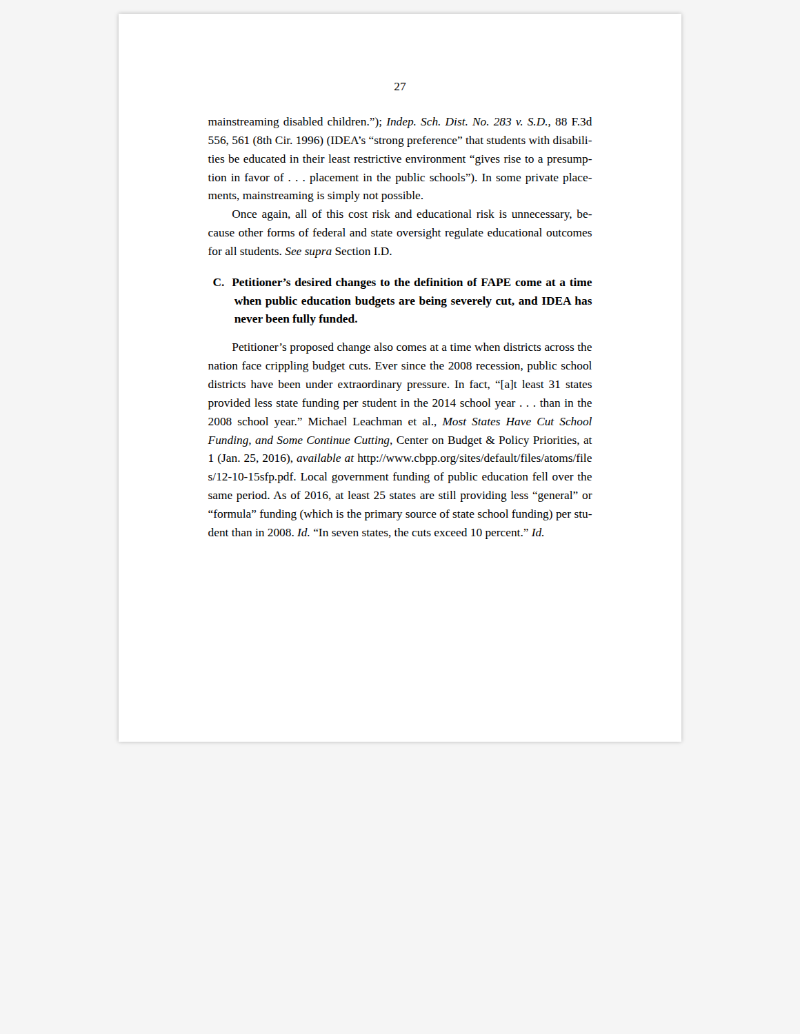27
mainstreaming disabled children.”); Indep. Sch. Dist. No. 283 v. S.D., 88 F.3d 556, 561 (8th Cir. 1996) (IDEA’s “strong preference” that students with disabilities be educated in their least restrictive environment “gives rise to a presumption in favor of . . . placement in the public schools”). In some private placements, mainstreaming is simply not possible.
Once again, all of this cost risk and educational risk is unnecessary, because other forms of federal and state oversight regulate educational outcomes for all students. See supra Section I.D.
C. Petitioner’s desired changes to the definition of FAPE come at a time when public education budgets are being severely cut, and IDEA has never been fully funded.
Petitioner’s proposed change also comes at a time when districts across the nation face crippling budget cuts. Ever since the 2008 recession, public school districts have been under extraordinary pressure. In fact, “[a]t least 31 states provided less state funding per student in the 2014 school year . . . than in the 2008 school year.” Michael Leachman et al., Most States Have Cut School Funding, and Some Continue Cutting, Center on Budget & Policy Priorities, at 1 (Jan. 25, 2016), available at http://www.cbpp.org/sites/default/files/atoms/files/12-10-15sfp.pdf. Local government funding of public education fell over the same period. As of 2016, at least 25 states are still providing less “general” or “formula” funding (which is the primary source of state school funding) per student than in 2008. Id. “In seven states, the cuts exceed 10 percent.” Id.